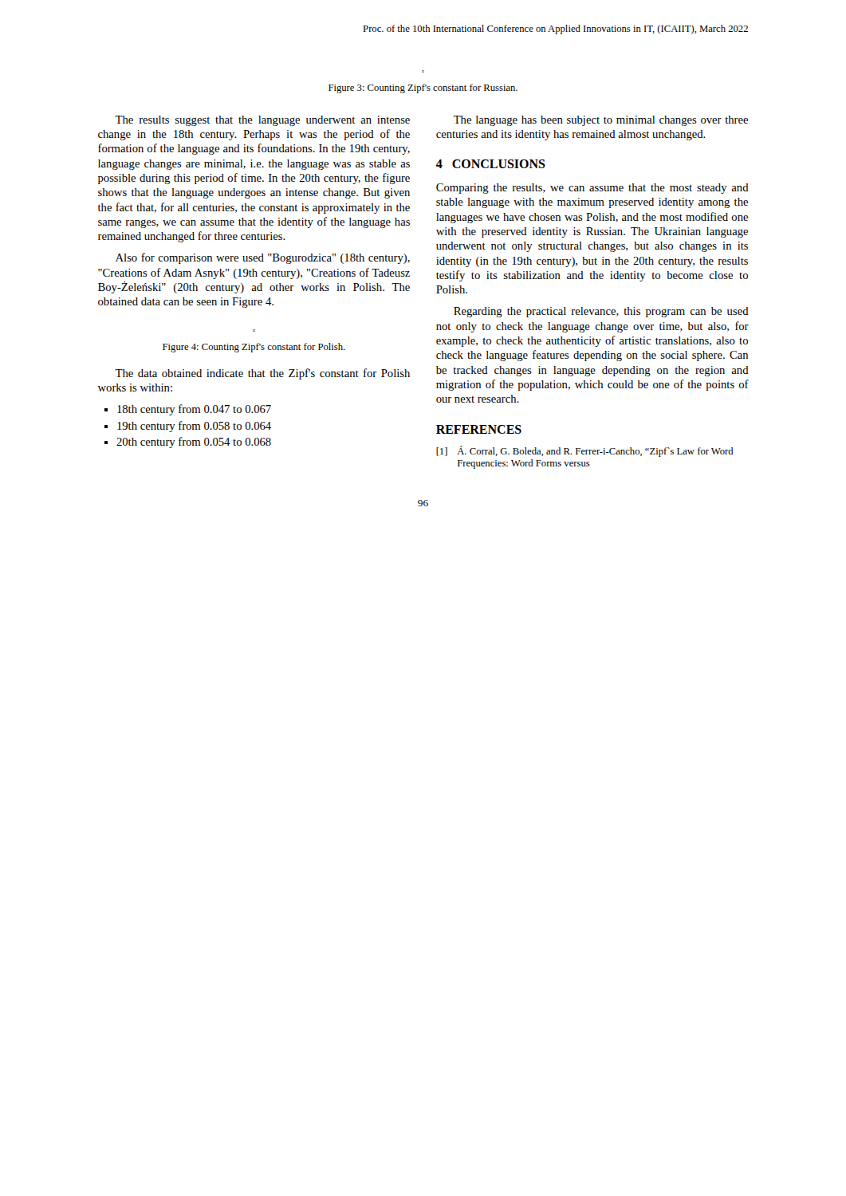Proc. of the 10th International Conference on Applied Innovations in IT, (ICAIIT), March 2022
Figure 3: Counting Zipf's constant for Russian.
The results suggest that the language underwent an intense change in the 18th century. Perhaps it was the period of the formation of the language and its foundations. In the 19th century, language changes are minimal, i.e. the language was as stable as possible during this period of time. In the 20th century, the figure shows that the language undergoes an intense change. But given the fact that, for all centuries, the constant is approximately in the same ranges, we can assume that the identity of the language has remained unchanged for three centuries.
Also for comparison were used "Bogurodzica" (18th century), "Creations of Adam Asnyk" (19th century), "Creations of Tadeusz Boy-Żeleński" (20th century) ad other works in Polish. The obtained data can be seen in Figure 4.
Figure 4: Counting Zipf's constant for Polish.
The data obtained indicate that the Zipf's constant for Polish works is within:
18th century from 0.047 to 0.067
19th century from 0.058 to 0.064
20th century from 0.054 to 0.068
The language has been subject to minimal changes over three centuries and its identity has remained almost unchanged.
4 CONCLUSIONS
Comparing the results, we can assume that the most steady and stable language with the maximum preserved identity among the languages we have chosen was Polish, and the most modified one with the preserved identity is Russian. The Ukrainian language underwent not only structural changes, but also changes in its identity (in the 19th century), but in the 20th century, the results testify to its stabilization and the identity to become close to Polish.
Regarding the practical relevance, this program can be used not only to check the language change over time, but also, for example, to check the authenticity of artistic translations, also to check the language features depending on the social sphere. Can be tracked changes in language depending on the region and migration of the population, which could be one of the points of our next research.
REFERENCES
[1]
Á. Corral, G. Boleda, and R. Ferrer-i-Cancho, “Zipf`s Law for Word Frequencies: Word Forms versus
96